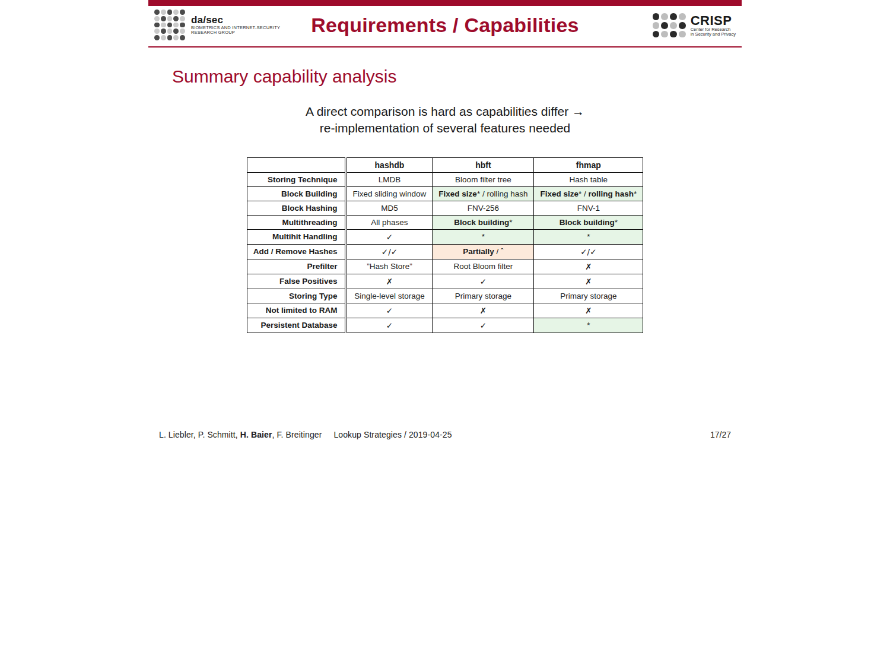da/sec
Biometrics and Internet-Security Research Group
Requirements / Capabilities
CRISP
Center for Research
in Security and Privacy
Summary capability analysis
A direct comparison is hard as capabilities differ →
re-implementation of several features needed
| | hashdb | hbft | fhmap |
| --- | --- | --- | --- |
| Storing Technique | LMDB | Bloom filter tree | Hash table |
| Block Building | Fixed sliding window | Fixed size * / rolling hash | Fixed size * / rolling hash * |
| Block Hashing | MD5 | FNV-256 | FNV-1 |
| Multithreading | All phases | Block building * | Block building * |
| Multihit Handling | ✓ | * | * |
| Add / Remove Hashes | ✓/✓ | Partially / ˆ | ✓/✓ |
| Prefilter | ”Hash Store” | Root Bloom filter | ✗ |
| False Positives | ✗ | ✓ | ✗ |
| Storing Type | Single-level storage | Primary storage | Primary storage |
| Not limited to RAM | ✓ | ✗ | ✗ |
| Persistent Database | ✓ | ✓ | * |
L. Liebler, P. Schmitt, H. Baier, F. Breitinger Lookup Strategies / 2019-04-25
17/27